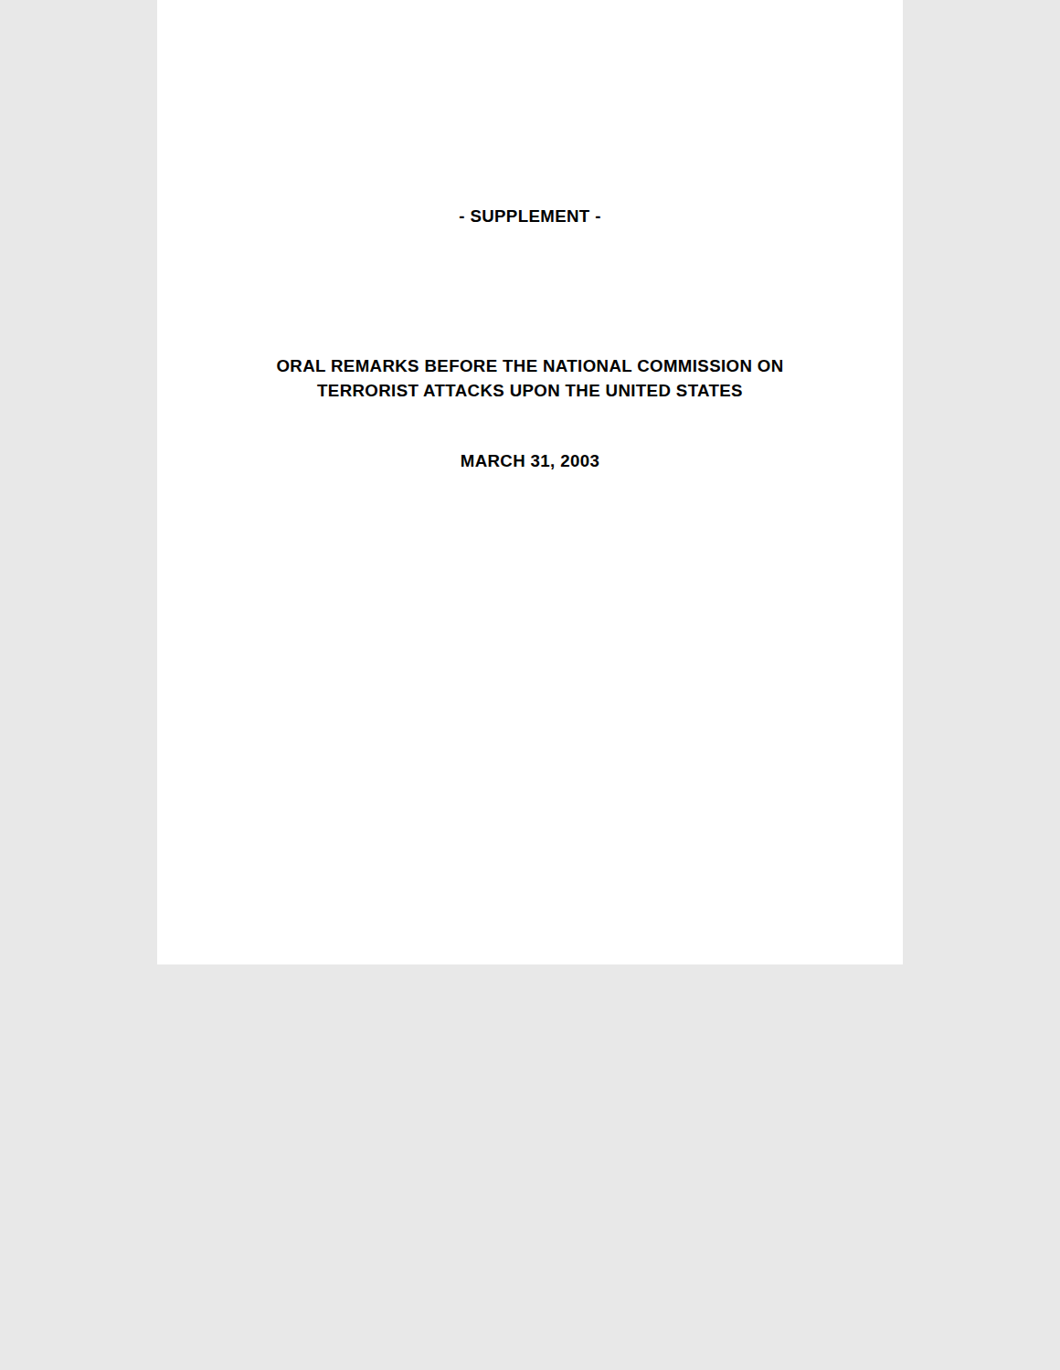- SUPPLEMENT -
ORAL REMARKS BEFORE THE NATIONAL COMMISSION ON
TERRORIST ATTACKS UPON THE UNITED STATES
MARCH 31, 2003